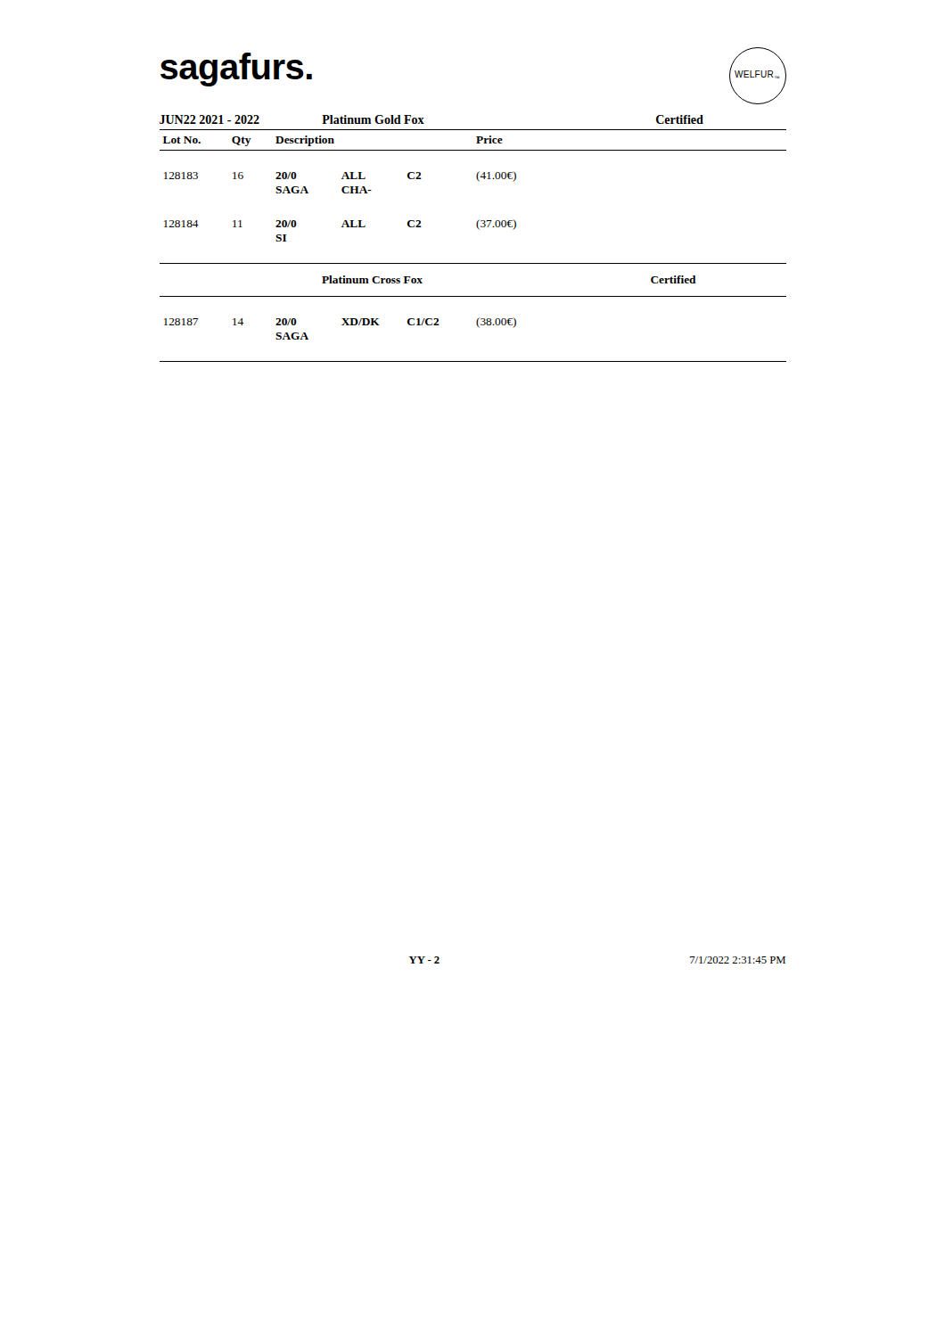sagafurs.
WELFUR™
JUN22 2021 - 2022
Platinum Gold Fox
Certified
| Lot No. | Qty | Description | Price | |
| --- | --- | --- | --- | --- |
| 128183 | 16 | 20/0 ALL C2 SAGA CHA- | (41.00€) | |
| 128184 | 11 | 20/0 ALL C2 SI | (37.00€) | |
| | | Platinum Cross Fox | | Certified |
| 128187 | 14 | 20/0 XD/DK C1/C2 SAGA | (38.00€) | |
YY - 2
7/1/2022 2:31:45 PM